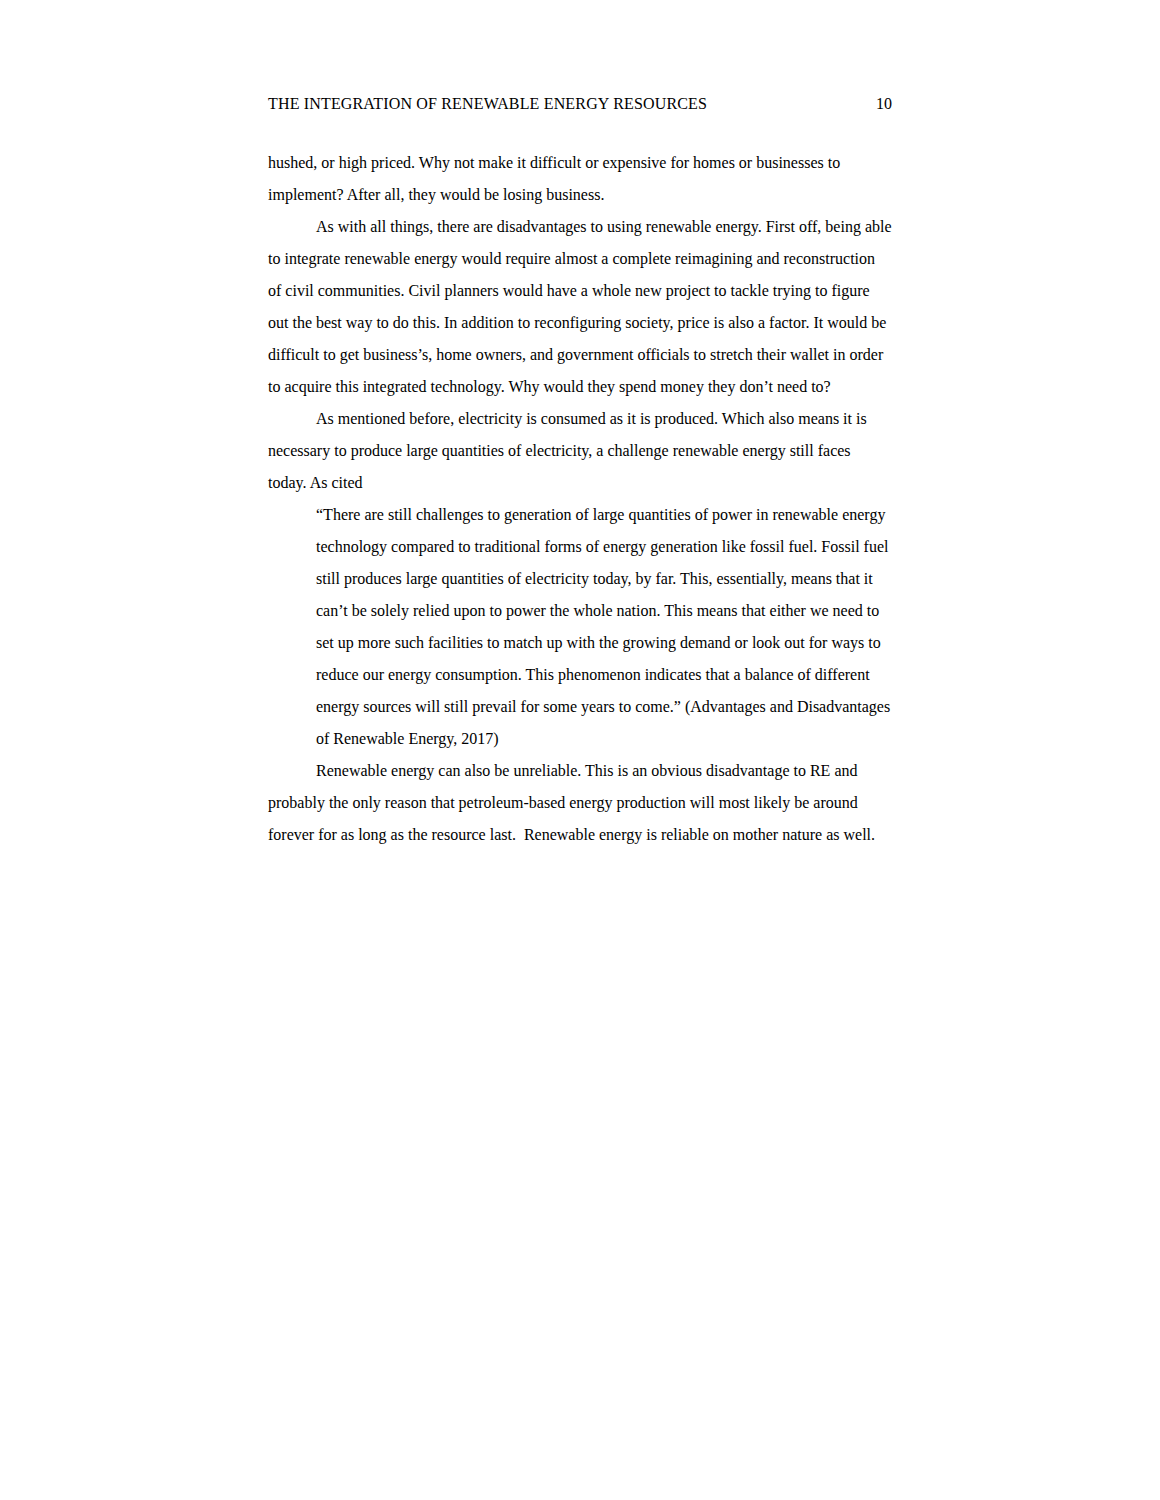The Integration of Renewable Energy Resources 10
hushed, or high priced. Why not make it difficult or expensive for homes or businesses to implement? After all, they would be losing business.
As with all things, there are disadvantages to using renewable energy. First off, being able to integrate renewable energy would require almost a complete reimagining and reconstruction of civil communities. Civil planners would have a whole new project to tackle trying to figure out the best way to do this. In addition to reconfiguring society, price is also a factor. It would be difficult to get business’s, home owners, and government officials to stretch their wallet in order to acquire this integrated technology. Why would they spend money they don’t need to?
As mentioned before, electricity is consumed as it is produced. Which also means it is necessary to produce large quantities of electricity, a challenge renewable energy still faces today. As cited
“There are still challenges to generation of large quantities of power in renewable energy technology compared to traditional forms of energy generation like fossil fuel. Fossil fuel still produces large quantities of electricity today, by far. This, essentially, means that it can’t be solely relied upon to power the whole nation. This means that either we need to set up more such facilities to match up with the growing demand or look out for ways to reduce our energy consumption. This phenomenon indicates that a balance of different energy sources will still prevail for some years to come.” (Advantages and Disadvantages of Renewable Energy, 2017)
Renewable energy can also be unreliable. This is an obvious disadvantage to RE and probably the only reason that petroleum-based energy production will most likely be around forever for as long as the resource last. Renewable energy is reliable on mother nature as well.